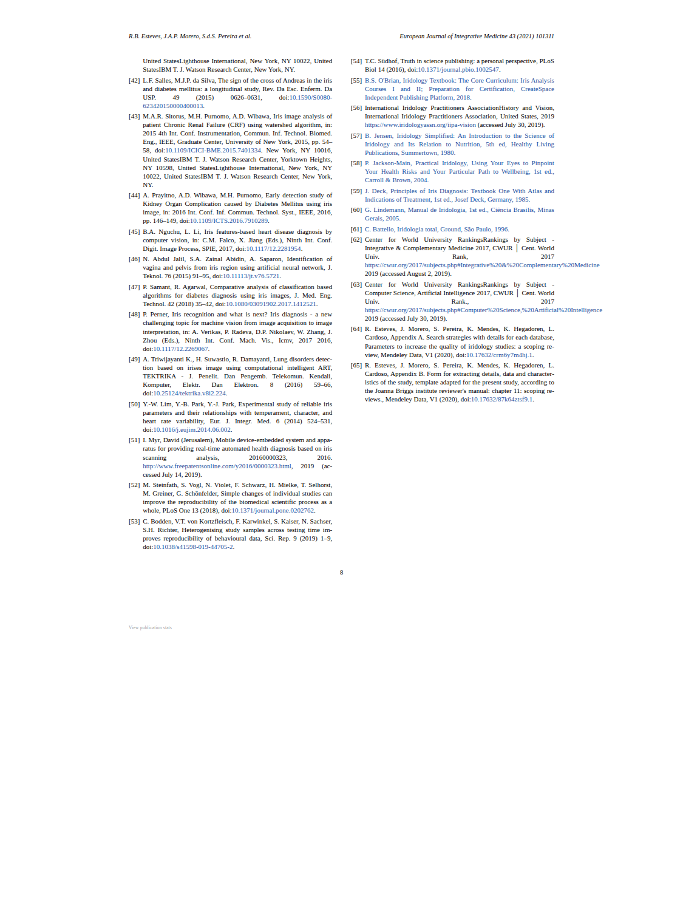R.B. Esteves, J.A.P. Morero, S.d.S. Pereira et al.
European Journal of Integrative Medicine 43 (2021) 101311
United StatesLighthouse International, New York, NY 10022, United StatesIBM T. J. Watson Research Center, New York, NY.
[42] L.F. Salles, M.J.P. da Silva, The sign of the cross of Andreas in the iris and diabetes mellitus: a longitudinal study, Rev. Da Esc. Enferm. Da USP. 49 (2015) 0626–0631, doi:10.1590/S0080-623420150000400013.
[43] M.A.R. Sitorus, M.H. Purnomo, A.D. Wibawa, Iris image analysis of patient Chronic Renal Failure (CRF) using watershed algorithm, in: 2015 4th Int. Conf. Instrumentation, Commun. Inf. Technol. Biomed. Eng., IEEE, Graduate Center, University of New York, 2015, pp. 54–58, doi:10.1109/ICICI-BME.2015.7401334. New York, NY 10016, United StatesIBM T. J. Watson Research Center, Yorktown Heights, NY 10598, United StatesLighthouse International, New York, NY 10022, United StatesIBM T. J. Watson Research Center, New York, NY.
[44] A. Prayitno, A.D. Wibawa, M.H. Purnomo, Early detection study of Kidney Organ Complication caused by Diabetes Mellitus using iris image, in: 2016 Int. Conf. Inf. Commun. Technol. Syst., IEEE, 2016, pp. 146–149, doi:10.1109/ICTS.2016.7910289.
[45] B.A. Nguchu, L. Li, Iris features-based heart disease diagnosis by computer vision, in: C.M. Falco, X. Jiang (Eds.), Ninth Int. Conf. Digit. Image Process, SPIE, 2017, doi:10.1117/12.2281954.
[46] N. Abdul Jalil, S.A. Zainal Abidin, A. Saparon, Identification of vagina and pelvis from iris region using artificial neural network, J. Teknol. 76 (2015) 91–95, doi:10.11113/jt.v76.5721.
[47] P. Samant, R. Agarwal, Comparative analysis of classification based algorithms for diabetes diagnosis using iris images, J. Med. Eng. Technol. 42 (2018) 35–42, doi:10.1080/03091902.2017.1412521.
[48] P. Perner, Iris recognition and what is next? Iris diagnosis - a new challenging topic for machine vision from image acquisition to image interpretation, in: A. Verikas, P. Radeva, D.P. Nikolaev, W. Zhang, J. Zhou (Eds.), Ninth Int. Conf. Mach. Vis., Icmv, 2017 2016, doi:10.1117/12.2269067.
[49] A. Triwijayanti K., H. Suwastio, R. Damayanti, Lung disorders detection based on irises image using computational intelligent ART, TEKTRIKA - J. Penelit. Dan Pengemb. Telekomun. Kendali, Komputer, Elektr. Dan Elektron. 8 (2016) 59–66, doi:10.25124/tektrika.v8i2.224.
[50] Y.-W. Lim, Y.-B. Park, Y.-J. Park, Experimental study of reliable iris parameters and their relationships with temperament, character, and heart rate variability, Eur. J. Integr. Med. 6 (2014) 524–531, doi:10.1016/j.eujim.2014.06.002.
[51] I. Myr, David (Jerusalem), Mobile device-embedded system and apparatus for providing real-time automated health diagnosis based on iris scanning analysis, 20160000323, 2016. http://www.freepatentsonline.com/y2016/0000323.html, 2019 (accessed July 14, 2019).
[52] M. Steinfath, S. Vogl, N. Violet, F. Schwarz, H. Mielke, T. Selhorst, M. Greiner, G. Schönfelder, Simple changes of individual studies can improve the reproducibility of the biomedical scientific process as a whole, PLoS One 13 (2018), doi:10.1371/journal.pone.0202762.
[53] C. Bodden, V.T. von Kortzfleisch, F. Karwinkel, S. Kaiser, N. Sachser, S.H. Richter, Heterogenising study samples across testing time improves reproducibility of behavioural data, Sci. Rep. 9 (2019) 1–9, doi:10.1038/s41598-019-44705-2.
[54] T.C. Südhof, Truth in science publishing: a personal perspective, PLoS Biol 14 (2016), doi:10.1371/journal.pbio.1002547.
[55] B.S. O'Brian, Iridology Textbook: The Core Curriculum: Iris Analysis Courses I and II; Preparation for Certification, CreateSpace Independent Publishing Platform, 2018.
[56] International Iridology Practitioners AssociationHistory and Vision, International Iridology Practitioners Association, United States, 2019 https://www.iridologyassn.org/iipa-vision (accessed July 30, 2019).
[57] B. Jensen, Iridology Simplified: An Introduction to the Science of Iridology and Its Relation to Nutrition, 5th ed, Healthy Living Publications, Summertown, 1980.
[58] P. Jackson-Main, Practical Iridology, Using Your Eyes to Pinpoint Your Health Risks and Your Particular Path to Wellbeing, 1st ed., Carroll & Brown, 2004.
[59] J. Deck, Principles of Iris Diagnosis: Textbook One With Atlas and Indications of Treatment, 1st ed., Josef Deck, Germany, 1985.
[60] G. Lindemann, Manual de Iridologia, 1st ed., Ciência Brasilis, Minas Gerais, 2005.
[61] C. Battello, Iridologia total, Ground, São Paulo, 1996.
[62] Center for World University RankingsRankings by Subject -Integrative & Complementary Medicine 2017, CWUR │ Cent. World Univ. Rank, 2017 https://cwur.org/2017/subjects.php#Integrative%20&%20Complementary%20Medicine 2019 (accessed August 2, 2019).
[63] Center for World University RankingsRankings by Subject - Computer Science, Artificial Intelligence 2017, CWUR │ Cent. World Univ. Rank., 2017 https://cwur.org/2017/subjects.php#Computer%20Science,%20Artificial%20Intelligence 2019 (accessed July 30, 2019).
[64] R. Esteves, J. Morero, S. Pereira, K. Mendes, K. Hegadoren, L. Cardoso, Appendix A. Search strategies with details for each database, Parameters to increase the quality of iridology studies: a scoping review, Mendeley Data, V1 (2020), doi:10.17632/crm6y7m4hj.1.
[65] R. Esteves, J. Morero, S. Pereira, K. Mendes, K. Hegadoren, L. Cardoso, Appendix B. Form for extracting details, data and characteristics of the study, template adapted for the present study, according to the Joanna Briggs institute reviewer's manual: chapter 11: scoping reviews., Mendeley Data, V1 (2020), doi:10.17632/87k64ztsf9.1.
8
View publication stats